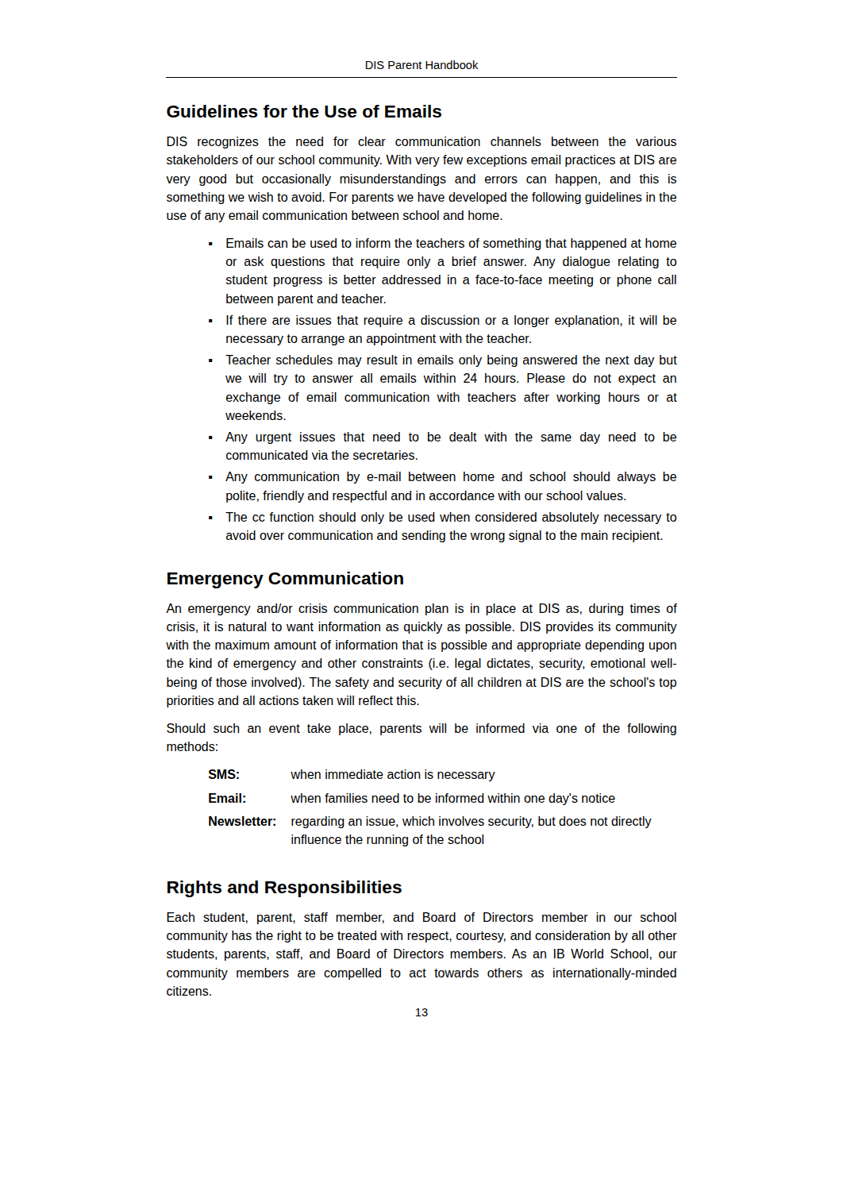DIS Parent Handbook
Guidelines for the Use of Emails
DIS recognizes the need for clear communication channels between the various stakeholders of our school community. With very few exceptions email practices at DIS are very good but occasionally misunderstandings and errors can happen, and this is something we wish to avoid. For parents we have developed the following guidelines in the use of any email communication between school and home.
Emails can be used to inform the teachers of something that happened at home or ask questions that require only a brief answer. Any dialogue relating to student progress is better addressed in a face-to-face meeting or phone call between parent and teacher.
If there are issues that require a discussion or a longer explanation, it will be necessary to arrange an appointment with the teacher.
Teacher schedules may result in emails only being answered the next day but we will try to answer all emails within 24 hours. Please do not expect an exchange of email communication with teachers after working hours or at weekends.
Any urgent issues that need to be dealt with the same day need to be communicated via the secretaries.
Any communication by e-mail between home and school should always be polite, friendly and respectful and in accordance with our school values.
The cc function should only be used when considered absolutely necessary to avoid over communication and sending the wrong signal to the main recipient.
Emergency Communication
An emergency and/or crisis communication plan is in place at DIS as, during times of crisis, it is natural to want information as quickly as possible. DIS provides its community with the maximum amount of information that is possible and appropriate depending upon the kind of emergency and other constraints (i.e. legal dictates, security, emotional well-being of those involved). The safety and security of all children at DIS are the school's top priorities and all actions taken will reflect this.
Should such an event take place, parents will be informed via one of the following methods:
| SMS: | when immediate action is necessary |
| Email: | when families need to be informed within one day's notice |
| Newsletter: | regarding an issue, which involves security, but does not directly influence the running of the school |
Rights and Responsibilities
Each student, parent, staff member, and Board of Directors member in our school community has the right to be treated with respect, courtesy, and consideration by all other students, parents, staff, and Board of Directors members. As an IB World School, our community members are compelled to act towards others as internationally-minded citizens.
13